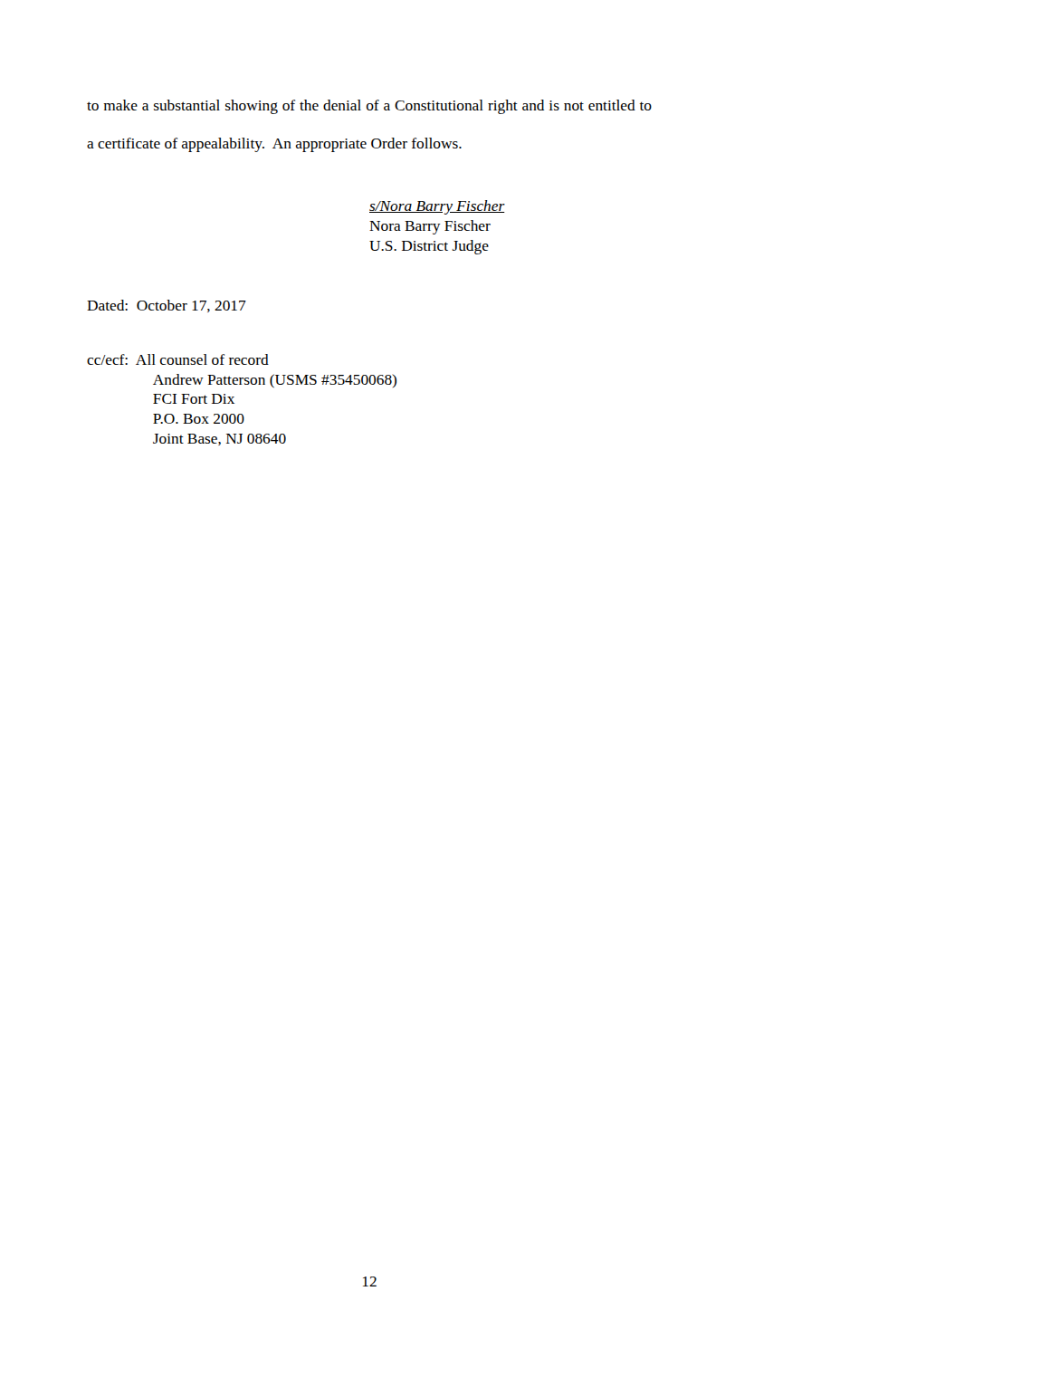to make a substantial showing of the denial of a Constitutional right and is not entitled to a certificate of appealability. An appropriate Order follows.
s/Nora Barry Fischer
Nora Barry Fischer
U.S. District Judge
Dated: October 17, 2017
cc/ecf: All counsel of record
Andrew Patterson (USMS #35450068)
FCI Fort Dix
P.O. Box 2000
Joint Base, NJ 08640
12